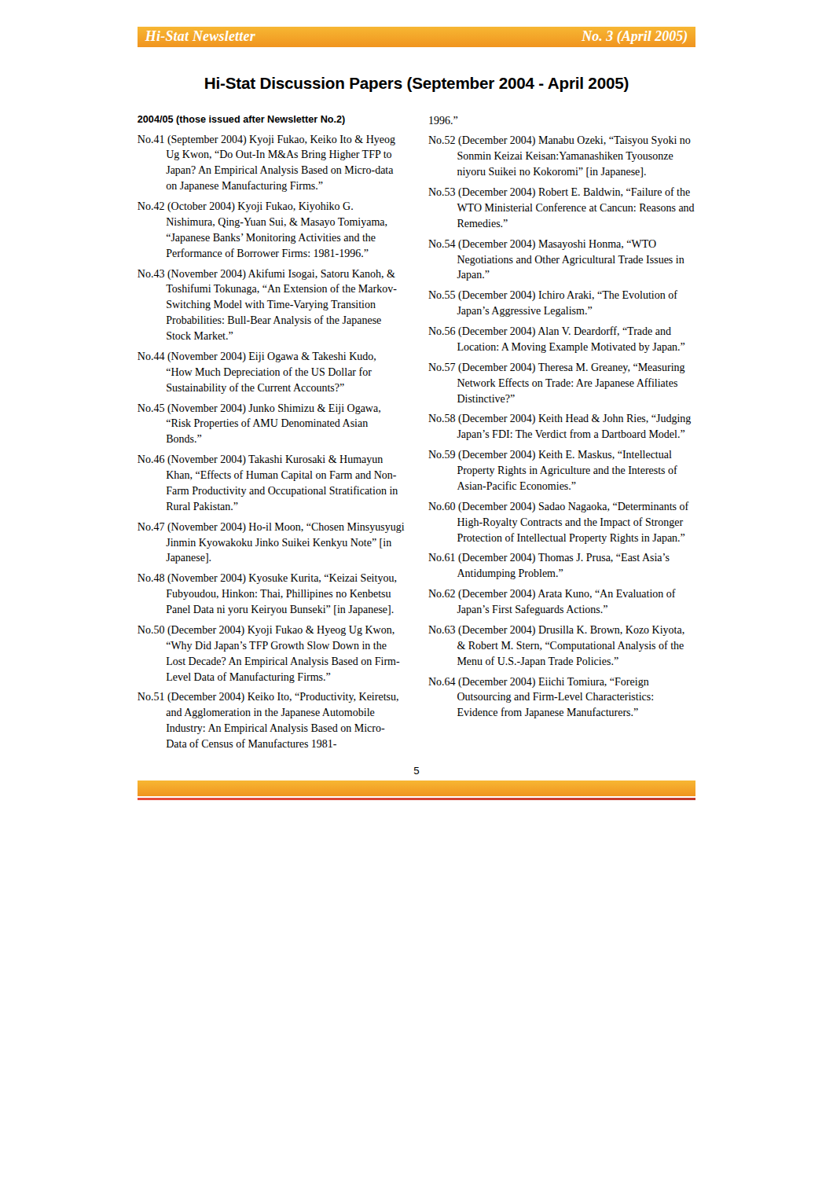Hi-Stat Newsletter
No. 3 (April 2005)
Hi-Stat Discussion Papers (September 2004 - April 2005)
2004/05 (those issued after Newsletter No.2)
No.41 (September 2004) Kyoji Fukao, Keiko Ito & Hyeog Ug Kwon, “Do Out-In M&As Bring Higher TFP to Japan? An Empirical Analysis Based on Micro-data on Japanese Manufacturing Firms.”
No.42 (October 2004) Kyoji Fukao, Kiyohiko G. Nishimura, Qing-Yuan Sui, & Masayo Tomiyama, “Japanese Banks’ Monitoring Activities and the Performance of Borrower Firms: 1981-1996.”
No.43 (November 2004) Akifumi Isogai, Satoru Kanoh, & Toshifumi Tokunaga, “An Extension of the Markov-Switching Model with Time-Varying Transition Probabilities: Bull-Bear Analysis of the Japanese Stock Market.”
No.44 (November 2004) Eiji Ogawa & Takeshi Kudo, “How Much Depreciation of the US Dollar for Sustainability of the Current Accounts?”
No.45 (November 2004) Junko Shimizu & Eiji Ogawa, “Risk Properties of AMU Denominated Asian Bonds.”
No.46 (November 2004) Takashi Kurosaki & Humayun Khan, “Effects of Human Capital on Farm and Non-Farm Productivity and Occupational Stratification in Rural Pakistan.”
No.47 (November 2004) Ho-il Moon, “Chosen Minsyusyugi Jinmin Kyowakoku Jinko Suikei Kenkyu Note” [in Japanese].
No.48 (November 2004) Kyosuke Kurita, “Keizai Seityou, Fubyoudou, Hinkon: Thai, Phillipines no Kenbetsu Panel Data ni yoru Keiryou Bunseki” [in Japanese].
No.50 (December 2004) Kyoji Fukao & Hyeog Ug Kwon, “Why Did Japan’s TFP Growth Slow Down in the Lost Decade? An Empirical Analysis Based on Firm-Level Data of Manufacturing Firms.”
No.51 (December 2004) Keiko Ito, “Productivity, Keiretsu, and Agglomeration in the Japanese Automobile Industry: An Empirical Analysis Based on Micro-Data of Census of Manufactures 1981-
1996.”
No.52 (December 2004) Manabu Ozeki, “Taisyou Syoki no Sonmin Keizai Keisan:Yamanashiken Tyousonze niyoru Suikei no Kokoromi” [in Japanese].
No.53 (December 2004) Robert E. Baldwin, “Failure of the WTO Ministerial Conference at Cancun: Reasons and Remedies.”
No.54 (December 2004) Masayoshi Honma, “WTO Negotiations and Other Agricultural Trade Issues in Japan.”
No.55 (December 2004) Ichiro Araki, “The Evolution of Japan’s Aggressive Legalism.”
No.56 (December 2004) Alan V. Deardorff, “Trade and Location: A Moving Example Motivated by Japan.”
No.57 (December 2004) Theresa M. Greaney, “Measuring Network Effects on Trade: Are Japanese Affiliates Distinctive?”
No.58 (December 2004) Keith Head & John Ries, “Judging Japan’s FDI: The Verdict from a Dartboard Model.”
No.59 (December 2004) Keith E. Maskus, “Intellectual Property Rights in Agriculture and the Interests of Asian-Pacific Economies.”
No.60 (December 2004) Sadao Nagaoka, “Determinants of High-Royalty Contracts and the Impact of Stronger Protection of Intellectual Property Rights in Japan.”
No.61 (December 2004) Thomas J. Prusa, “East Asia’s Antidumping Problem.”
No.62 (December 2004) Arata Kuno, “An Evaluation of Japan’s First Safeguards Actions.”
No.63 (December 2004) Drusilla K. Brown, Kozo Kiyota, & Robert M. Stern, “Computational Analysis of the Menu of U.S.-Japan Trade Policies.”
No.64 (December 2004) Eiichi Tomiura, “Foreign Outsourcing and Firm-Level Characteristics: Evidence from Japanese Manufacturers.”
5